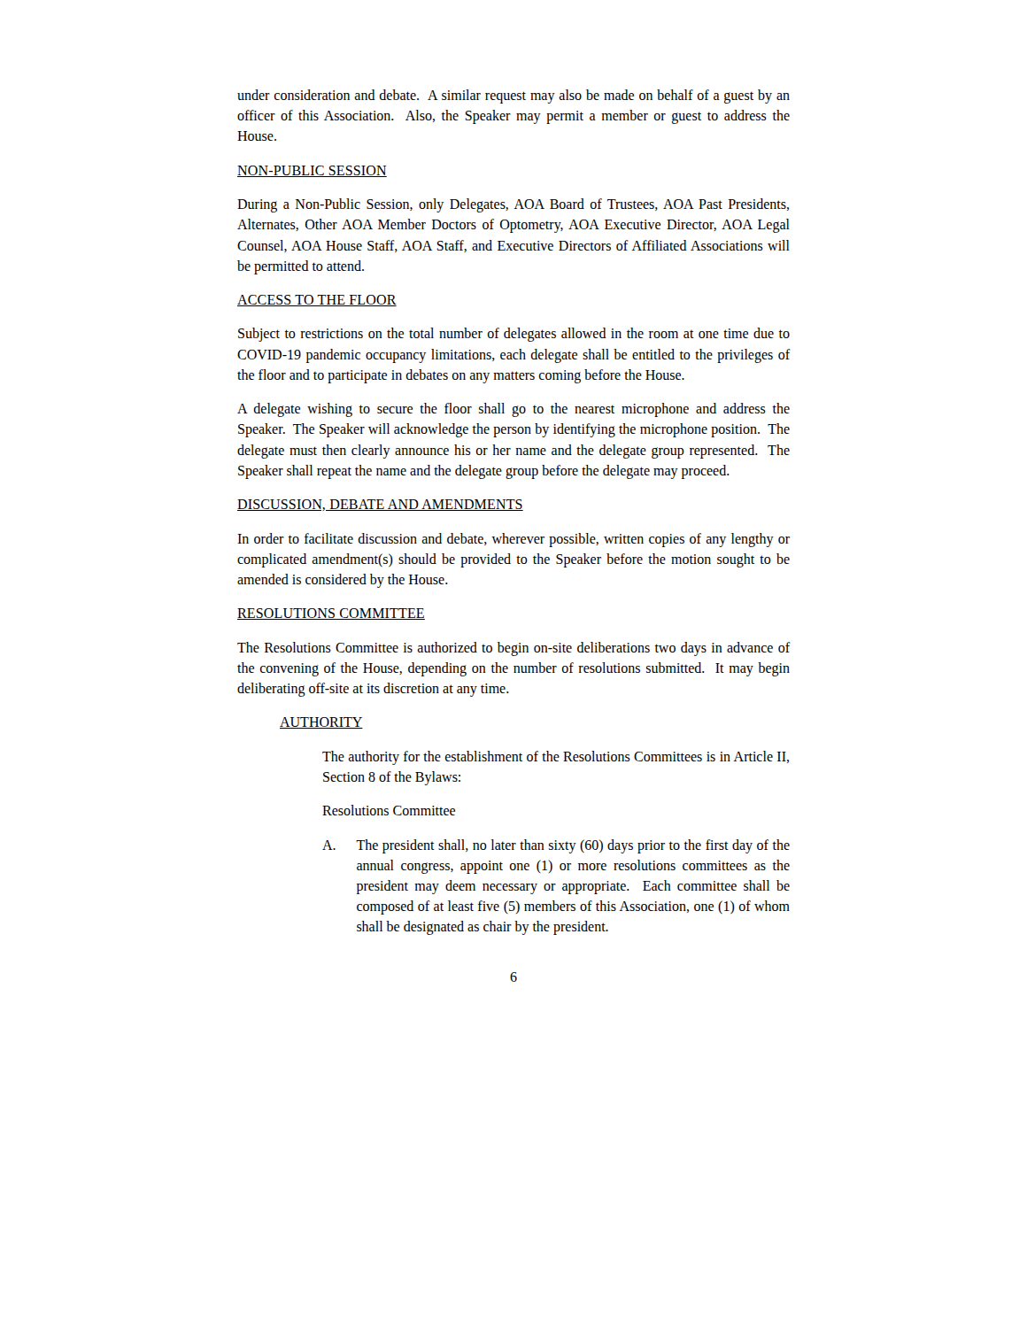under consideration and debate. A similar request may also be made on behalf of a guest by an officer of this Association. Also, the Speaker may permit a member or guest to address the House.
NON-PUBLIC SESSION
During a Non-Public Session, only Delegates, AOA Board of Trustees, AOA Past Presidents, Alternates, Other AOA Member Doctors of Optometry, AOA Executive Director, AOA Legal Counsel, AOA House Staff, AOA Staff, and Executive Directors of Affiliated Associations will be permitted to attend.
ACCESS TO THE FLOOR
Subject to restrictions on the total number of delegates allowed in the room at one time due to COVID-19 pandemic occupancy limitations, each delegate shall be entitled to the privileges of the floor and to participate in debates on any matters coming before the House.
A delegate wishing to secure the floor shall go to the nearest microphone and address the Speaker. The Speaker will acknowledge the person by identifying the microphone position. The delegate must then clearly announce his or her name and the delegate group represented. The Speaker shall repeat the name and the delegate group before the delegate may proceed.
DISCUSSION, DEBATE AND AMENDMENTS
In order to facilitate discussion and debate, wherever possible, written copies of any lengthy or complicated amendment(s) should be provided to the Speaker before the motion sought to be amended is considered by the House.
RESOLUTIONS COMMITTEE
The Resolutions Committee is authorized to begin on-site deliberations two days in advance of the convening of the House, depending on the number of resolutions submitted. It may begin deliberating off-site at its discretion at any time.
AUTHORITY
The authority for the establishment of the Resolutions Committees is in Article II, Section 8 of the Bylaws:
Resolutions Committee
A. The president shall, no later than sixty (60) days prior to the first day of the annual congress, appoint one (1) or more resolutions committees as the president may deem necessary or appropriate. Each committee shall be composed of at least five (5) members of this Association, one (1) of whom shall be designated as chair by the president.
6